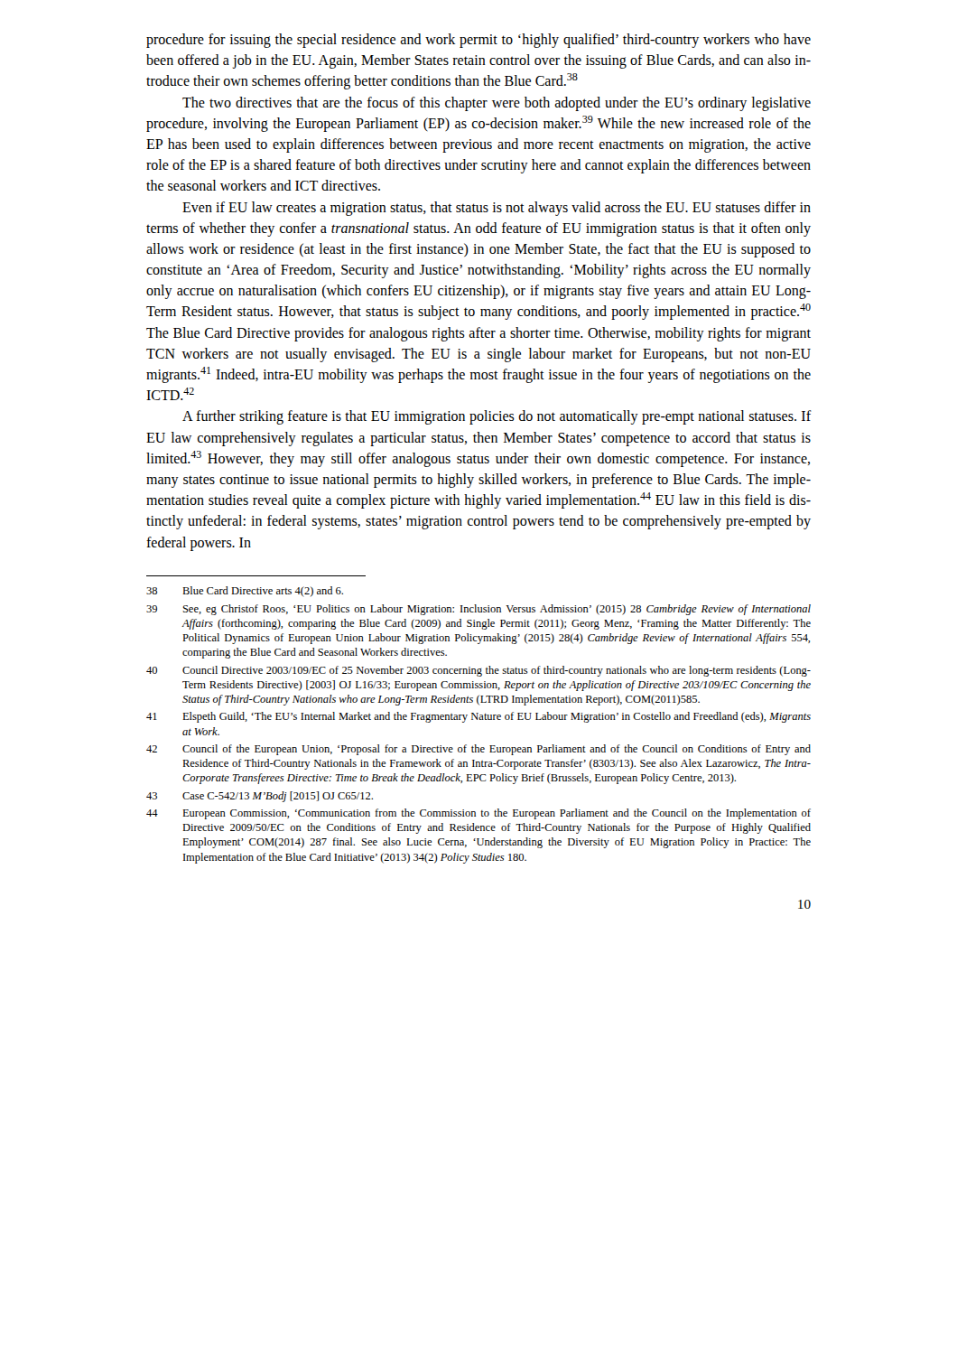procedure for issuing the special residence and work permit to ‘highly qualified’ third-country workers who have been offered a job in the EU. Again, Member States retain control over the issuing of Blue Cards, and can also introduce their own schemes offering better conditions than the Blue Card.38
The two directives that are the focus of this chapter were both adopted under the EU’s ordinary legislative procedure, involving the European Parliament (EP) as co-decision maker.39 While the new increased role of the EP has been used to explain differences between previous and more recent enactments on migration, the active role of the EP is a shared feature of both directives under scrutiny here and cannot explain the differences between the seasonal workers and ICT directives.
Even if EU law creates a migration status, that status is not always valid across the EU. EU statuses differ in terms of whether they confer a transnational status. An odd feature of EU immigration status is that it often only allows work or residence (at least in the first instance) in one Member State, the fact that the EU is supposed to constitute an ‘Area of Freedom, Security and Justice’ notwithstanding. ‘Mobility’ rights across the EU normally only accrue on naturalisation (which confers EU citizenship), or if migrants stay five years and attain EU Long-Term Resident status. However, that status is subject to many conditions, and poorly implemented in practice.40 The Blue Card Directive provides for analogous rights after a shorter time. Otherwise, mobility rights for migrant TCN workers are not usually envisaged. The EU is a single labour market for Europeans, but not non-EU migrants.41 Indeed, intra-EU mobility was perhaps the most fraught issue in the four years of negotiations on the ICTD.42
A further striking feature is that EU immigration policies do not automatically pre-empt national statuses. If EU law comprehensively regulates a particular status, then Member States’ competence to accord that status is limited.43 However, they may still offer analogous status under their own domestic competence. For instance, many states continue to issue national permits to highly skilled workers, in preference to Blue Cards. The implementation studies reveal quite a complex picture with highly varied implementation.44 EU law in this field is distinctly unfederal: in federal systems, states’ migration control powers tend to be comprehensively pre-empted by federal powers. In
38 Blue Card Directive arts 4(2) and 6.
39 See, eg Christof Roos, ‘EU Politics on Labour Migration: Inclusion Versus Admission’ (2015) 28 Cambridge Review of International Affairs (forthcoming), comparing the Blue Card (2009) and Single Permit (2011); Georg Menz, ‘Framing the Matter Differently: The Political Dynamics of European Union Labour Migration Policymaking’ (2015) 28(4) Cambridge Review of International Affairs 554, comparing the Blue Card and Seasonal Workers directives.
40 Council Directive 2003/109/EC of 25 November 2003 concerning the status of third-country nationals who are long-term residents (Long-Term Residents Directive) [2003] OJ L16/33; European Commission, Report on the Application of Directive 203/109/EC Concerning the Status of Third-Country Nationals who are Long-Term Residents (LTRD Implementation Report), COM(2011)585.
41 Elspeth Guild, ‘The EU’s Internal Market and the Fragmentary Nature of EU Labour Migration’ in Costello and Freedland (eds), Migrants at Work.
42 Council of the European Union, ‘Proposal for a Directive of the European Parliament and of the Council on Conditions of Entry and Residence of Third-Country Nationals in the Framework of an Intra-Corporate Transfer’ (8303/13). See also Alex Lazarowicz, The Intra-Corporate Transferees Directive: Time to Break the Deadlock, EPC Policy Brief (Brussels, European Policy Centre, 2013).
43 Case C-542/13 M’Bodj [2015] OJ C65/12.
44 European Commission, ‘Communication from the Commission to the European Parliament and the Council on the Implementation of Directive 2009/50/EC on the Conditions of Entry and Residence of Third-Country Nationals for the Purpose of Highly Qualified Employment’ COM(2014) 287 final. See also Lucie Cerna, ‘Understanding the Diversity of EU Migration Policy in Practice: The Implementation of the Blue Card Initiative’ (2013) 34(2) Policy Studies 180.
10